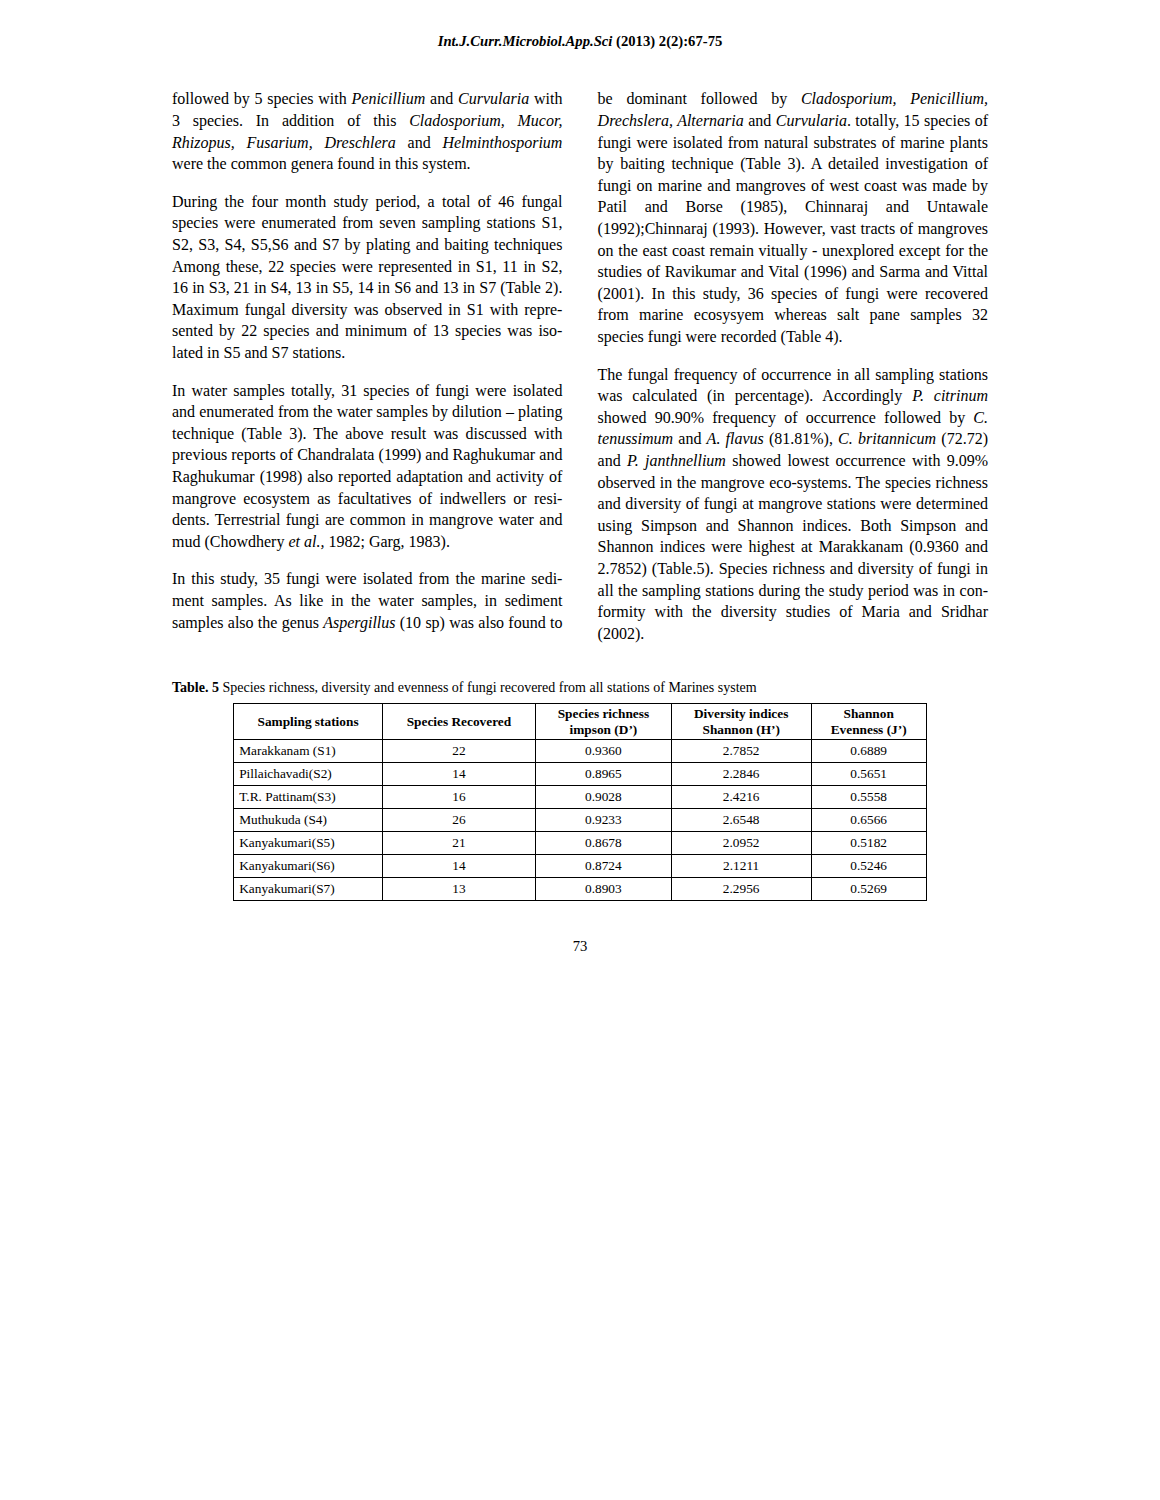Int.J.Curr.Microbiol.App.Sci (2013) 2(2):67-75
followed by 5 species with Penicillium and Curvularia with 3 species. In addition of this Cladosporium, Mucor, Rhizopus, Fusarium, Dreschlera and Helminthosporium were the common genera found in this system.
During the four month study period, a total of 46 fungal species were enumerated from seven sampling stations S1, S2, S3, S4, S5,S6 and S7 by plating and baiting techniques Among these, 22 species were represented in S1, 11 in S2, 16 in S3, 21 in S4, 13 in S5, 14 in S6 and 13 in S7 (Table 2). Maximum fungal diversity was observed in S1 with represented by 22 species and minimum of 13 species was isolated in S5 and S7 stations.
In water samples totally, 31 species of fungi were isolated and enumerated from the water samples by dilution – plating technique (Table 3). The above result was discussed with previous reports of Chandralata (1999) and Raghukumar and Raghukumar (1998) also reported adaptation and activity of mangrove ecosystem as facultatives of indwellers or residents. Terrestrial fungi are common in mangrove water and mud (Chowdhery et al., 1982; Garg, 1983).
In this study, 35 fungi were isolated from the marine sediment samples. As like in the water samples, in sediment samples also the genus Aspergillus (10 sp) was also found to be dominant followed by Cladosporium, Penicillium, Drechslera, Alternaria and Curvularia. totally, 15 species of fungi were isolated from natural substrates of marine plants by baiting technique (Table 3). A detailed investigation of fungi on marine and mangroves of west coast was made by Patil and Borse (1985), Chinnaraj and Untawale (1992);Chinnaraj (1993). However, vast tracts of mangroves on the east coast remain vitually - unexplored except for the studies of Ravikumar and Vital (1996) and Sarma and Vittal (2001). In this study, 36 species of fungi were recovered from marine ecosysyem whereas salt pane samples 32 species fungi were recorded (Table 4).
The fungal frequency of occurrence in all sampling stations was calculated (in percentage). Accordingly P. citrinum showed 90.90% frequency of occurrence followed by C. tenussimum and A. flavus (81.81%), C. britannicum (72.72) and P. janthnellium showed lowest occurrence with 9.09% observed in the mangrove eco-systems. The species richness and diversity of fungi at mangrove stations were determined using Simpson and Shannon indices. Both Simpson and Shannon indices were highest at Marakkanam (0.9360 and 2.7852) (Table.5). Species richness and diversity of fungi in all the sampling stations during the study period was in conformity with the diversity studies of Maria and Sridhar (2002).
Table. 5 Species richness, diversity and evenness of fungi recovered from all stations of Marines system
| Sampling stations | Species Recovered | Species richness impson (D’) | Diversity indices Shannon (H’) | Shannon Evenness (J’) |
| --- | --- | --- | --- | --- |
| Marakkanam (S1) | 22 | 0.9360 | 2.7852 | 0.6889 |
| Pillaichavadi(S2) | 14 | 0.8965 | 2.2846 | 0.5651 |
| T.R. Pattinam(S3) | 16 | 0.9028 | 2.4216 | 0.5558 |
| Muthukuda (S4) | 26 | 0.9233 | 2.6548 | 0.6566 |
| Kanyakumari(S5) | 21 | 0.8678 | 2.0952 | 0.5182 |
| Kanyakumari(S6) | 14 | 0.8724 | 2.1211 | 0.5246 |
| Kanyakumari(S7) | 13 | 0.8903 | 2.2956 | 0.5269 |
73